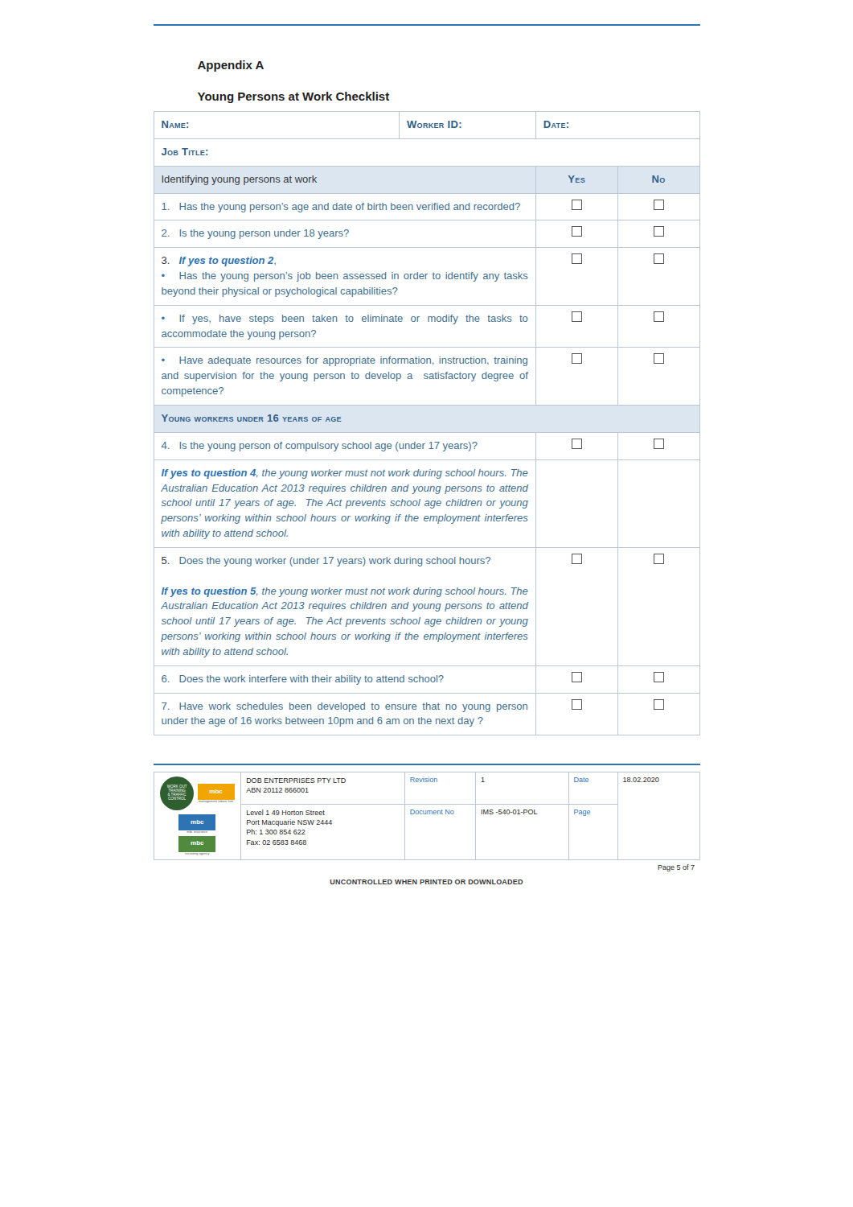Appendix A
Young Persons at Work Checklist
| Name: | Worker ID: | Date: |
| Job Title: |
| Identifying young persons at work | Yes | No |
| 1. Has the young person’s age and date of birth been verified and recorded? | | |
| 2. Is the young person under 18 years? | | |
| 3. If yes to question 2 , • Has the young person’s job been assessed in order to identify any tasks beyond their physical or psychological capabilities? | | |
| • If yes, have steps been taken to eliminate or modify the tasks to accommodate the young person? | | |
| • Have adequate resources for appropriate information, instruction, training and supervision for the young person to develop a satisfactory degree of competence? | | |
| Young workers under 16 years of age |
| 4. Is the young person of compulsory school age (under 17 years)? | | |
| If yes to question 4 , the young worker must not work during school hours. The Australian Education Act 2013 requires children and young persons to attend school until 17 years of age. The Act prevents school age children or young persons’ working within school hours or working if the employment interferes with ability to attend school. | | |
| 5. Does the young worker (under 17 years) work during school hours? If yes to question 5 , the young worker must not work during school hours. The Australian Education Act 2013 requires children and young persons to attend school until 17 years of age. The Act prevents school age children or young persons’ working within school hours or working if the employment interferes with ability to attend school. | | |
| 6. Does the work interfere with their ability to attend school? | | |
| 7. Have work schedules been developed to ensure that no young person under the age of 16 works between 10pm and 6 am on the next day ? | | |
| WORK OUT TRAINING & TRAFFIC CONTROL mbc management labour hire mbc mbc insurance mbc recruiting agency | DOB ENTERPRISES PTY LTD ABN 20112 866001 | Revision | 1 | Date | 18.02.2020 |
| Level 1 49 Horton Street Port Macquarie NSW 2444 Ph: 1 300 854 622 Fax: 02 6583 8468 | Document No | IMS -540-01-POL | Page |
| | | | | | Page 5 of 7 |
UNCONTROLLED WHEN PRINTED OR DOWNLOADED